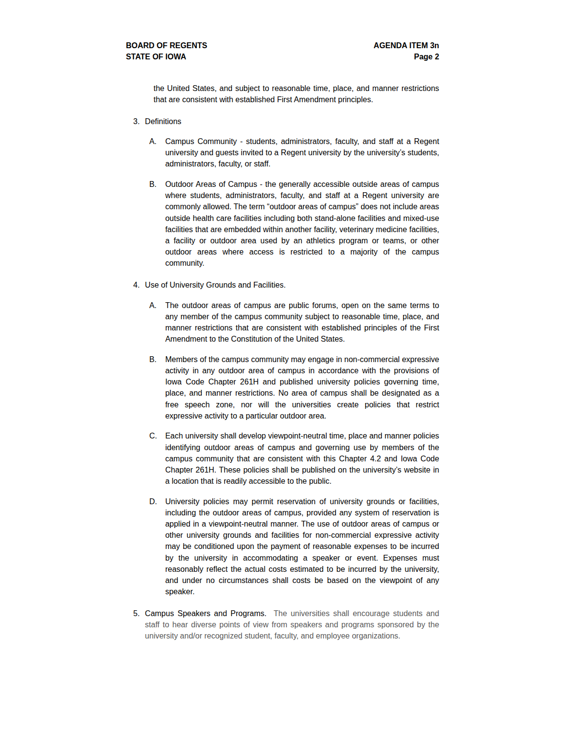| BOARD OF REGENTS | AGENDA ITEM 3n |
| STATE OF IOWA | Page 2 |
the United States, and subject to reasonable time, place, and manner restrictions that are consistent with established First Amendment principles.
3. Definitions
A. Campus Community - students, administrators, faculty, and staff at a Regent university and guests invited to a Regent university by the university’s students, administrators, faculty, or staff.
B. Outdoor Areas of Campus - the generally accessible outside areas of campus where students, administrators, faculty, and staff at a Regent university are commonly allowed. The term “outdoor areas of campus” does not include areas outside health care facilities including both stand-alone facilities and mixed-use facilities that are embedded within another facility, veterinary medicine facilities, a facility or outdoor area used by an athletics program or teams, or other outdoor areas where access is restricted to a majority of the campus community.
4. Use of University Grounds and Facilities.
A. The outdoor areas of campus are public forums, open on the same terms to any member of the campus community subject to reasonable time, place, and manner restrictions that are consistent with established principles of the First Amendment to the Constitution of the United States.
B. Members of the campus community may engage in non-commercial expressive activity in any outdoor area of campus in accordance with the provisions of Iowa Code Chapter 261H and published university policies governing time, place, and manner restrictions. No area of campus shall be designated as a free speech zone, nor will the universities create policies that restrict expressive activity to a particular outdoor area.
C. Each university shall develop viewpoint-neutral time, place and manner policies identifying outdoor areas of campus and governing use by members of the campus community that are consistent with this Chapter 4.2 and Iowa Code Chapter 261H. These policies shall be published on the university’s website in a location that is readily accessible to the public.
D. University policies may permit reservation of university grounds or facilities, including the outdoor areas of campus, provided any system of reservation is applied in a viewpoint-neutral manner. The use of outdoor areas of campus or other university grounds and facilities for non-commercial expressive activity may be conditioned upon the payment of reasonable expenses to be incurred by the university in accommodating a speaker or event. Expenses must reasonably reflect the actual costs estimated to be incurred by the university, and under no circumstances shall costs be based on the viewpoint of any speaker.
5. Campus Speakers and Programs. The universities shall encourage students and staff to hear diverse points of view from speakers and programs sponsored by the university and/or recognized student, faculty, and employee organizations.